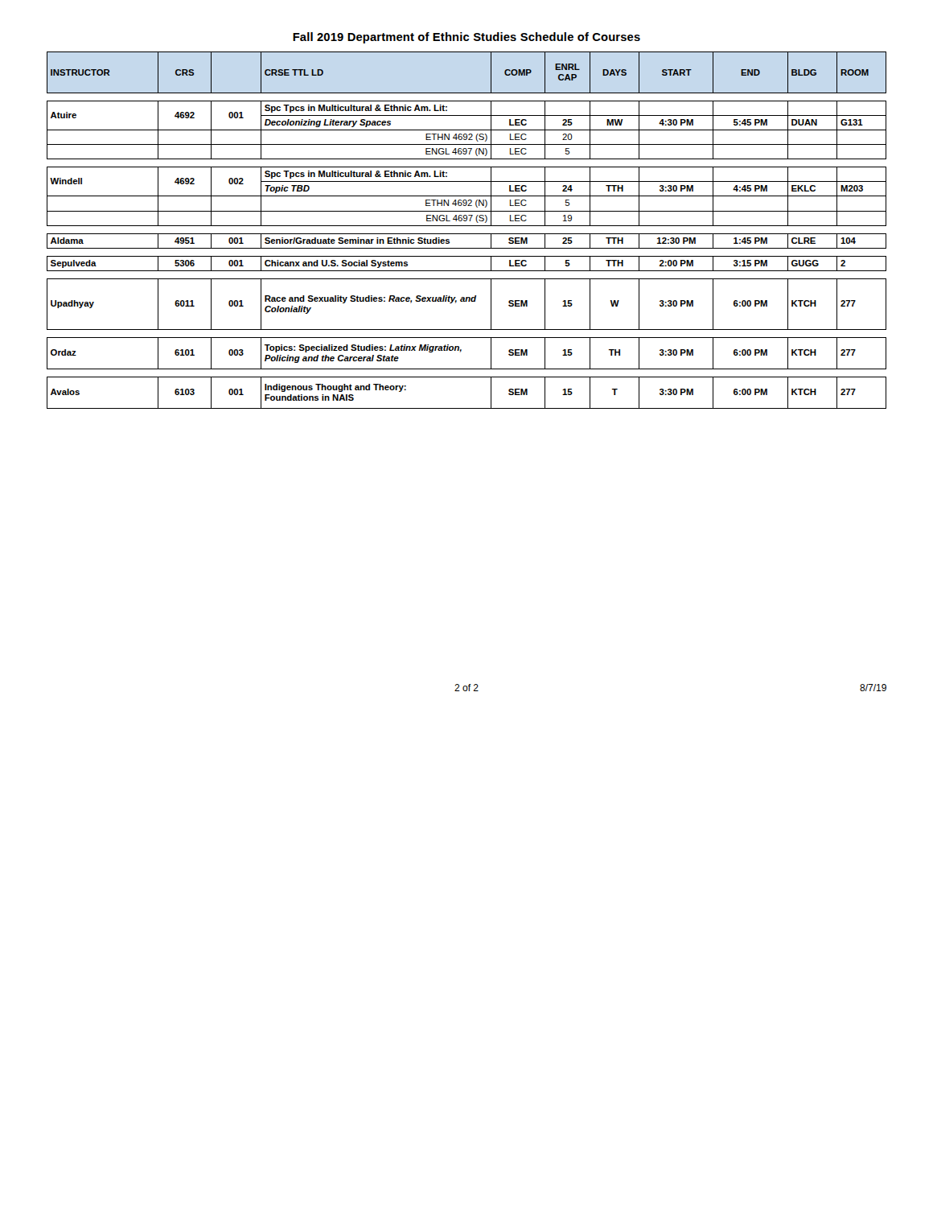Fall 2019 Department of Ethnic Studies Schedule of Courses
| INSTRUCTOR | CRS | | CRSE TTL LD | COMP | ENRL CAP | DAYS | START | END | BLDG | ROOM |
| --- | --- | --- | --- | --- | --- | --- | --- | --- | --- | --- |
| Atuire | 4692 | 001 | Spc Tpcs in Multicultural & Ethnic Am. Lit: | | | | | | | |
| Decolonizing Literary Spaces | LEC | 25 | MW | 4:30 PM | 5:45 PM | DUAN | G131 |
| | | | ETHN 4692 (S) | LEC | 20 | | | | | |
| | | | ENGL 4697 (N) | LEC | 5 | | | | | |
| Windell | 4692 | 002 | Spc Tpcs in Multicultural & Ethnic Am. Lit: | | | | | | | |
| Topic TBD | LEC | 24 | TTH | 3:30 PM | 4:45 PM | EKLC | M203 |
| | | | ETHN 4692 (N) | LEC | 5 | | | | | |
| | | | ENGL 4697 (S) | LEC | 19 | | | | | |
| Aldama | 4951 | 001 | Senior/Graduate Seminar in Ethnic Studies | SEM | 25 | TTH | 12:30 PM | 1:45 PM | CLRE | 104 |
| Sepulveda | 5306 | 001 | Chicanx and U.S. Social Systems | LEC | 5 | TTH | 2:00 PM | 3:15 PM | GUGG | 2 |
| Upadhyay | 6011 | 001 | Race and Sexuality Studies: Race, Sexuality, and Coloniality | SEM | 15 | W | 3:30 PM | 6:00 PM | KTCH | 277 |
| Ordaz | 6101 | 003 | Topics: Specialized Studies: Latinx Migration, Policing and the Carceral State | SEM | 15 | TH | 3:30 PM | 6:00 PM | KTCH | 277 |
| Avalos | 6103 | 001 | Indigenous Thought and Theory: Foundations in NAIS | SEM | 15 | T | 3:30 PM | 6:00 PM | KTCH | 277 |
2 of 2
8/7/19